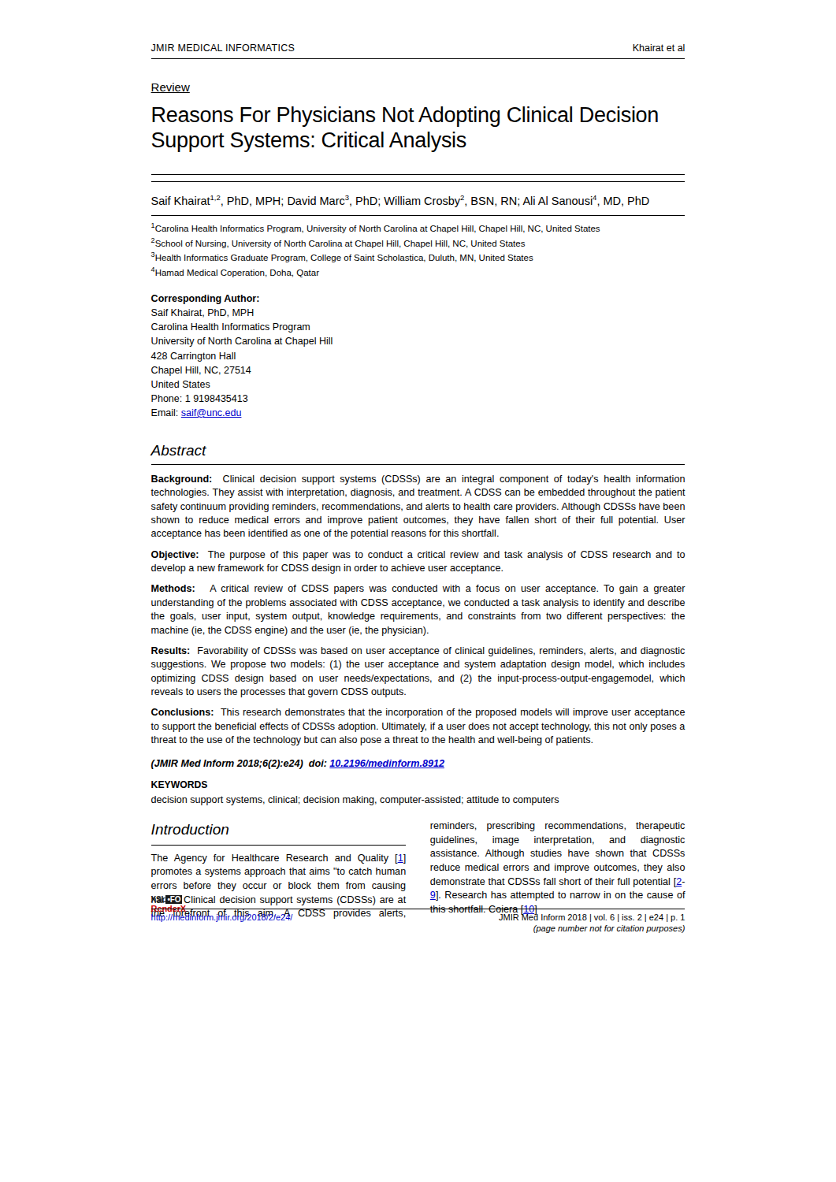JMIR MEDICAL INFORMATICS Khairat et al
Review
Reasons For Physicians Not Adopting Clinical Decision Support Systems: Critical Analysis
Saif Khairat1,2, PhD, MPH; David Marc3, PhD; William Crosby2, BSN, RN; Ali Al Sanousi4, MD, PhD
1Carolina Health Informatics Program, University of North Carolina at Chapel Hill, Chapel Hill, NC, United States
2School of Nursing, University of North Carolina at Chapel Hill, Chapel Hill, NC, United States
3Health Informatics Graduate Program, College of Saint Scholastica, Duluth, MN, United States
4Hamad Medical Coperation, Doha, Qatar
Corresponding Author:
Saif Khairat, PhD, MPH
Carolina Health Informatics Program
University of North Carolina at Chapel Hill
428 Carrington Hall
Chapel Hill, NC, 27514
United States
Phone: 1 9198435413
Email: saif@unc.edu
Abstract
Background: Clinical decision support systems (CDSSs) are an integral component of today's health information technologies. They assist with interpretation, diagnosis, and treatment. A CDSS can be embedded throughout the patient safety continuum providing reminders, recommendations, and alerts to health care providers. Although CDSSs have been shown to reduce medical errors and improve patient outcomes, they have fallen short of their full potential. User acceptance has been identified as one of the potential reasons for this shortfall.
Objective: The purpose of this paper was to conduct a critical review and task analysis of CDSS research and to develop a new framework for CDSS design in order to achieve user acceptance.
Methods: A critical review of CDSS papers was conducted with a focus on user acceptance. To gain a greater understanding of the problems associated with CDSS acceptance, we conducted a task analysis to identify and describe the goals, user input, system output, knowledge requirements, and constraints from two different perspectives: the machine (ie, the CDSS engine) and the user (ie, the physician).
Results: Favorability of CDSSs was based on user acceptance of clinical guidelines, reminders, alerts, and diagnostic suggestions. We propose two models: (1) the user acceptance and system adaptation design model, which includes optimizing CDSS design based on user needs/expectations, and (2) the input-process-output-engagemodel, which reveals to users the processes that govern CDSS outputs.
Conclusions: This research demonstrates that the incorporation of the proposed models will improve user acceptance to support the beneficial effects of CDSSs adoption. Ultimately, if a user does not accept technology, this not only poses a threat to the use of the technology but can also pose a threat to the health and well-being of patients.
(JMIR Med Inform 2018;6(2):e24) doi: 10.2196/medinform.8912
KEYWORDS
decision support systems, clinical; decision making, computer-assisted; attitude to computers
Introduction
The Agency for Healthcare Research and Quality [1] promotes a systems approach that aims "to catch human errors before they occur or block them from causing harm." Clinical decision support systems (CDSSs) are at the forefront of this aim. A CDSS provides alerts, reminders, prescribing recommendations, therapeutic guidelines, image interpretation, and diagnostic assistance. Although studies have shown that CDSSs reduce medical errors and improve outcomes, they also demonstrate that CDSSs fall short of their full potential [2-9]. Research has attempted to narrow in on the cause of this shortfall. Coiera [10]
XSL•FO
RenderX
http://medinform.jmir.org/2018/2/e24/
JMIR Med Inform 2018 | vol. 6 | iss. 2 | e24 | p. 1
(page number not for citation purposes)